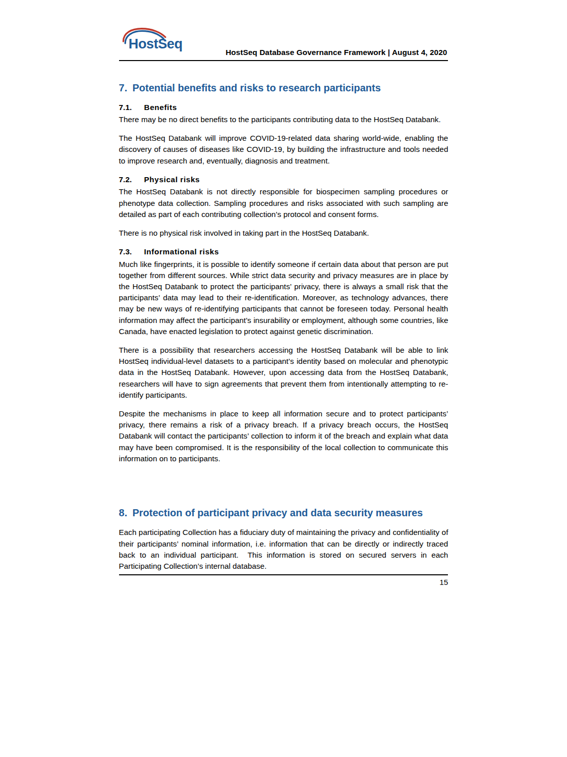HostSeq
HostSeq Database Governance Framework | August 4, 2020
7. Potential benefits and risks to research participants
7.1. Benefits
There may be no direct benefits to the participants contributing data to the HostSeq Databank.
The HostSeq Databank will improve COVID-19-related data sharing world-wide, enabling the discovery of causes of diseases like COVID-19, by building the infrastructure and tools needed to improve research and, eventually, diagnosis and treatment.
7.2. Physical risks
The HostSeq Databank is not directly responsible for biospecimen sampling procedures or phenotype data collection. Sampling procedures and risks associated with such sampling are detailed as part of each contributing collection’s protocol and consent forms.
There is no physical risk involved in taking part in the HostSeq Databank.
7.3. Informational risks
Much like fingerprints, it is possible to identify someone if certain data about that person are put together from different sources. While strict data security and privacy measures are in place by the HostSeq Databank to protect the participants’ privacy, there is always a small risk that the participants’ data may lead to their re-identification. Moreover, as technology advances, there may be new ways of re-identifying participants that cannot be foreseen today. Personal health information may affect the participant’s insurability or employment, although some countries, like Canada, have enacted legislation to protect against genetic discrimination.
There is a possibility that researchers accessing the HostSeq Databank will be able to link HostSeq individual-level datasets to a participant’s identity based on molecular and phenotypic data in the HostSeq Databank. However, upon accessing data from the HostSeq Databank, researchers will have to sign agreements that prevent them from intentionally attempting to re-identify participants.
Despite the mechanisms in place to keep all information secure and to protect participants’ privacy, there remains a risk of a privacy breach. If a privacy breach occurs, the HostSeq Databank will contact the participants’ collection to inform it of the breach and explain what data may have been compromised. It is the responsibility of the local collection to communicate this information on to participants.
8. Protection of participant privacy and data security measures
Each participating Collection has a fiduciary duty of maintaining the privacy and confidentiality of their participants’ nominal information, i.e. information that can be directly or indirectly traced back to an individual participant. This information is stored on secured servers in each Participating Collection’s internal database.
15